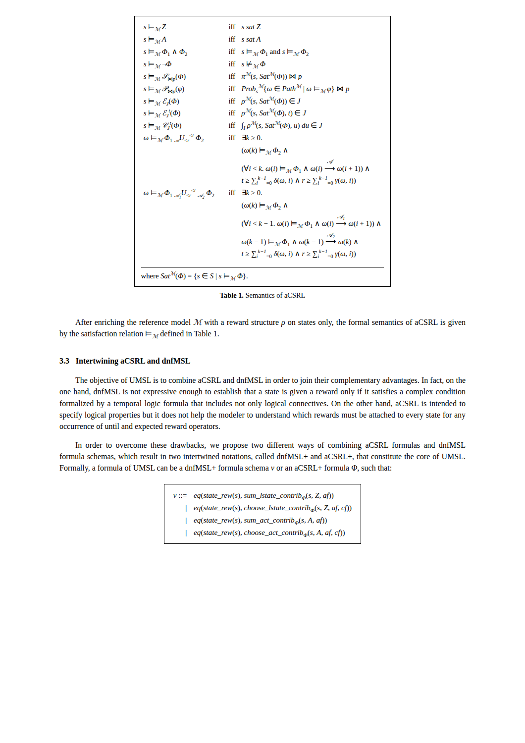| s ⊨ ℳ Z | iff | s sat Z |
| s ⊨ ℳ A | iff | s sat A |
| s ⊨ ℳ Φ 1 ∧ Φ 2 | iff | s ⊨ ℳ Φ 1 and s ⊨ ℳ Φ 2 |
| s ⊨ ℳ ¬ Φ | iff | s ⊭ ℳ Φ |
| s ⊨ ℳ 𝒮 ⋈ p ( Φ ) | iff | π ℳ ( s , Sat ℳ ( Φ )) ⋈ p |
| s ⊨ ℳ 𝒫 ⋈ p ( φ ) | iff | Prob s ℳ { ω ∈ Path ℳ / ω ⊨ ℳ φ } ⋈ p |
| s ⊨ ℳ ℰ J ( Φ ) | iff | ρ ℳ ( s , Sat ℳ ( Φ )) ∈ J |
| s ⊨ ℳ ℰ J t ( Φ ) | iff | ρ ℳ ( s , Sat ℳ ( Φ ), t ) ∈ J |
| s ⊨ ℳ 𝒞 J t ( Φ ) | iff | ∫ I ρ ℳ ( s , Sat ℳ ( Φ ), u ) du ∈ J |
| ω ⊨ ℳ Φ 1 𝒜 U < r ≤ t Φ 2 | iff | ∃ k ≥ 0. |
| | | ( ω ( k ) ⊨ ℳ Φ 2 ∧ |
| | | (∀ i < k . ω ( i ) ⊨ ℳ Φ 1 ∧ ω ( i ) 𝒜 ⟶ ω ( i + 1)) ∧ |
| | | t ≥ ∑ i k−1 =0 δ ( ω , i ) ∧ r ≥ ∑ i k−1 =0 γ ( ω , i )) |
| ω ⊨ ℳ Φ 1 𝒜 1 U < r ≤ t 𝒜 2 Φ 2 | iff | ∃ k > 0. |
| | | ( ω ( k ) ⊨ ℳ Φ 2 ∧ |
| | | (∀ i < k − 1. ω ( i ) ⊨ ℳ Φ 1 ∧ ω ( i ) 𝒜 1 ⟶ ω ( i + 1)) ∧ |
| | | ω ( k − 1) ⊨ ℳ Φ 1 ∧ ω ( k − 1) 𝒜 2 ⟶ ω ( k ) ∧ |
| | | t ≥ ∑ i k−1 =0 δ ( ω , i ) ∧ r ≥ ∑ i k−1 =0 γ ( ω , i )) |
where Satℳ(Φ) = {s ∈ S | s ⊨ℳ Φ}.
Table 1. Semantics of aCSRL
After enriching the reference model ℳ with a reward structure ρ on states only, the formal semantics of aCSRL is given by the satisfaction relation ⊨ℳ defined in Table 1.
3.3 Intertwining aCSRL and dnfMSL
The objective of UMSL is to combine aCSRL and dnfMSL in order to join their complementary advantages. In fact, on the one hand, dnfMSL is not expressive enough to establish that a state is given a reward only if it satisfies a complex condition formalized by a temporal logic formula that includes not only logical connectives. On the other hand, aCSRL is intended to specify logical properties but it does not help the modeler to understand which rewards must be attached to every state for any occurrence of until and expected reward operators.
In order to overcome these drawbacks, we propose two different ways of combining aCSRL formulas and dnfMSL formula schemas, which result in two intertwined notations, called dnfMSL+ and aCSRL+, that constitute the core of UMSL. Formally, a formula of UMSL can be a dnfMSL+ formula schema ν or an aCSRL+ formula Φ, such that:
| ν ::= | eq ( state_rew ( s ), sum_lstate_contrib Φ ( s , Z , af )) |
| / | eq ( state_rew ( s ), choose_lstate_contrib Φ ( s , Z , af , cf )) |
| / | eq ( state_rew ( s ), sum_act_contrib Φ ( s , A , af )) |
| / | eq ( state_rew ( s ), choose_act_contrib Φ ( s , A , af , cf )) |